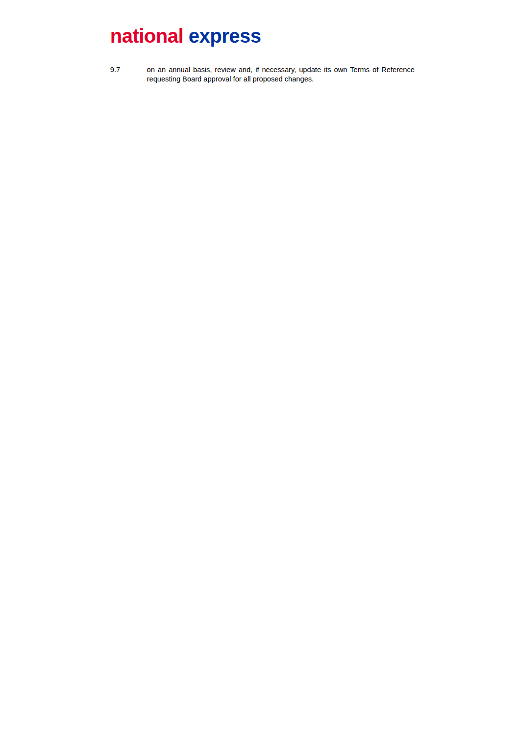national express
9.7
on an annual basis, review and, if necessary, update its own Terms of Reference requesting Board approval for all proposed changes.